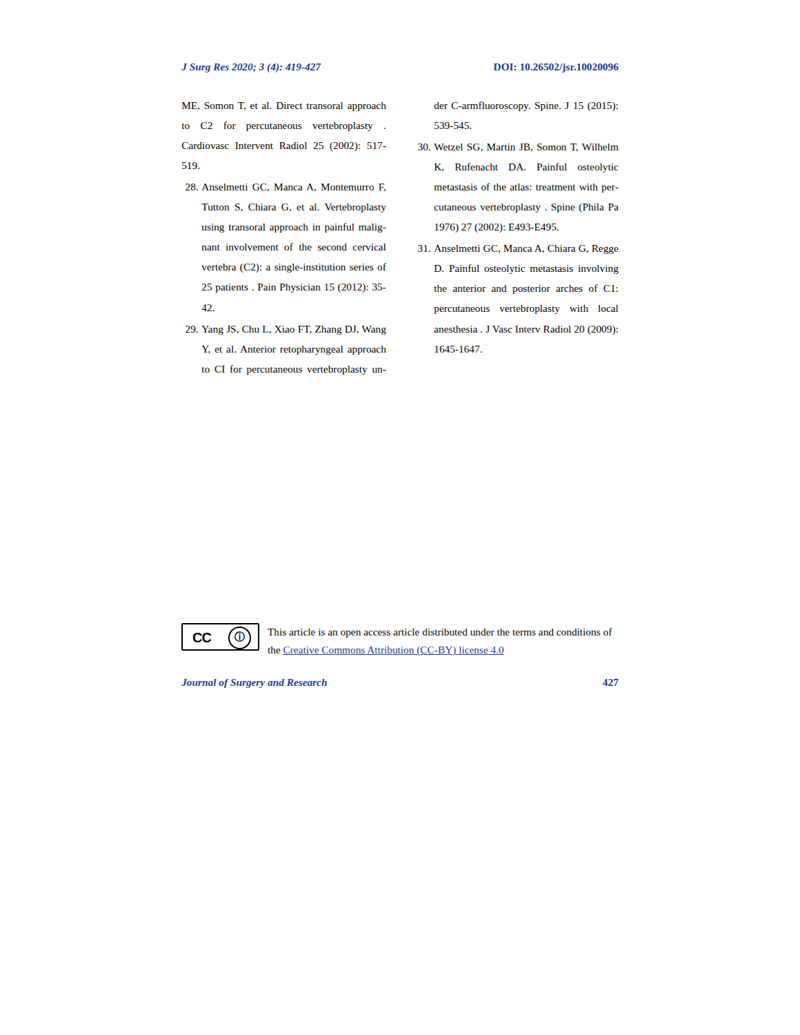J Surg Res 2020; 3 (4): 419-427 DOI: 10.26502/jsr.10020096
ME, Somon T, et al. Direct transoral approach to C2 for percutaneous vertebroplasty . Cardiovasc Intervent Radiol 25 (2002): 517-519.
28. Anselmetti GC, Manca A, Montemurro F, Tutton S, Chiara G, et al. Vertebroplasty using transoral approach in painful malignant involvement of the second cervical vertebra (C2): a single-institution series of 25 patients . Pain Physician 15 (2012): 35-42.
29. Yang JS, Chu L, Xiao FT, Zhang DJ, Wang Y, et al. Anterior retopharyngeal approach to CI for percutaneous vertebroplasty under C-armfluoroscopy. Spine. J 15 (2015): 539-545.
30. Wetzel SG, Martin JB, Somon T, Wilhelm K, Rufenacht DA. Painful osteolytic metastasis of the atlas: treatment with percutaneous vertebroplasty . Spine (Phila Pa 1976) 27 (2002): E493-E495.
31. Anselmetti GC, Manca A, Chiara G, Regge D. Painful osteolytic metastasis involving the anterior and posterior arches of C1: percutaneous vertebroplasty with local anesthesia . J Vasc Interv Radiol 20 (2009): 1645-1647.
CC
ⓘ
BY
This article is an open access article distributed under the terms and conditions of the Creative Commons Attribution (CC-BY) license 4.0
Journal of Surgery and Research 427